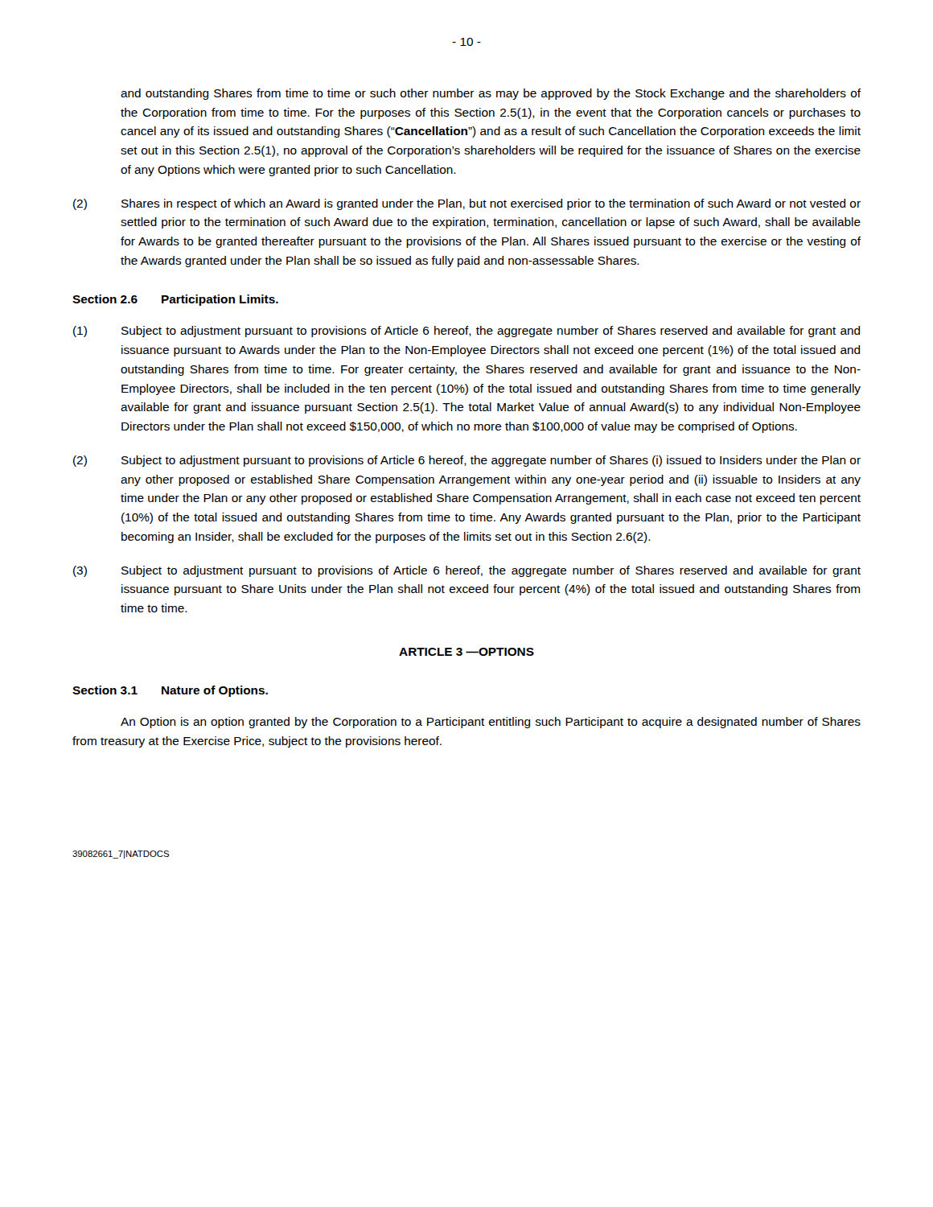- 10 -
and outstanding Shares from time to time or such other number as may be approved by the Stock Exchange and the shareholders of the Corporation from time to time. For the purposes of this Section 2.5(1), in the event that the Corporation cancels or purchases to cancel any of its issued and outstanding Shares (“Cancellation”) and as a result of such Cancellation the Corporation exceeds the limit set out in this Section 2.5(1), no approval of the Corporation’s shareholders will be required for the issuance of Shares on the exercise of any Options which were granted prior to such Cancellation.
(2)
Shares in respect of which an Award is granted under the Plan, but not exercised prior to the termination of such Award or not vested or settled prior to the termination of such Award due to the expiration, termination, cancellation or lapse of such Award, shall be available for Awards to be granted thereafter pursuant to the provisions of the Plan. All Shares issued pursuant to the exercise or the vesting of the Awards granted under the Plan shall be so issued as fully paid and non-assessable Shares.
Section 2.6 Participation Limits.
(1)
Subject to adjustment pursuant to provisions of Article 6 hereof, the aggregate number of Shares reserved and available for grant and issuance pursuant to Awards under the Plan to the Non-Employee Directors shall not exceed one percent (1%) of the total issued and outstanding Shares from time to time. For greater certainty, the Shares reserved and available for grant and issuance to the Non-Employee Directors, shall be included in the ten percent (10%) of the total issued and outstanding Shares from time to time generally available for grant and issuance pursuant Section 2.5(1). The total Market Value of annual Award(s) to any individual Non-Employee Directors under the Plan shall not exceed $150,000, of which no more than $100,000 of value may be comprised of Options.
(2)
Subject to adjustment pursuant to provisions of Article 6 hereof, the aggregate number of Shares (i) issued to Insiders under the Plan or any other proposed or established Share Compensation Arrangement within any one-year period and (ii) issuable to Insiders at any time under the Plan or any other proposed or established Share Compensation Arrangement, shall in each case not exceed ten percent (10%) of the total issued and outstanding Shares from time to time. Any Awards granted pursuant to the Plan, prior to the Participant becoming an Insider, shall be excluded for the purposes of the limits set out in this Section 2.6(2).
(3)
Subject to adjustment pursuant to provisions of Article 6 hereof, the aggregate number of Shares reserved and available for grant issuance pursuant to Share Units under the Plan shall not exceed four percent (4%) of the total issued and outstanding Shares from time to time.
ARTICLE 3 —OPTIONS
Section 3.1 Nature of Options.
An Option is an option granted by the Corporation to a Participant entitling such Participant to acquire a designated number of Shares from treasury at the Exercise Price, subject to the provisions hereof.
39082661_7|NATDOCS